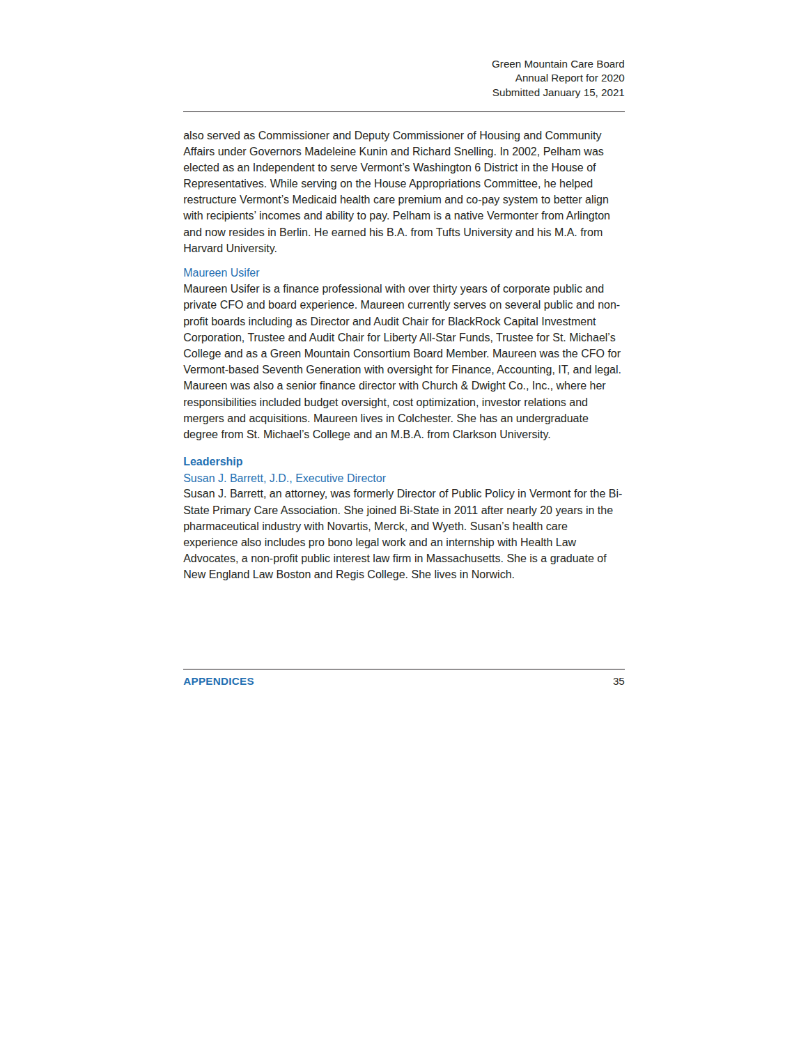Green Mountain Care Board Annual Report for 2020 Submitted January 15, 2021
also served as Commissioner and Deputy Commissioner of Housing and Community Affairs under Governors Madeleine Kunin and Richard Snelling. In 2002, Pelham was elected as an Independent to serve Vermont’s Washington 6 District in the House of Representatives. While serving on the House Appropriations Committee, he helped restructure Vermont’s Medicaid health care premium and co-pay system to better align with recipients’ incomes and ability to pay. Pelham is a native Vermonter from Arlington and now resides in Berlin. He earned his B.A. from Tufts University and his M.A. from Harvard University.
Maureen Usifer
Maureen Usifer is a finance professional with over thirty years of corporate public and private CFO and board experience. Maureen currently serves on several public and non-profit boards including as Director and Audit Chair for BlackRock Capital Investment Corporation, Trustee and Audit Chair for Liberty All-Star Funds, Trustee for St. Michael’s College and as a Green Mountain Consortium Board Member. Maureen was the CFO for Vermont-based Seventh Generation with oversight for Finance, Accounting, IT, and legal. Maureen was also a senior finance director with Church & Dwight Co., Inc., where her responsibilities included budget oversight, cost optimization, investor relations and mergers and acquisitions. Maureen lives in Colchester. She has an undergraduate degree from St. Michael’s College and an M.B.A. from Clarkson University.
Leadership
Susan J. Barrett, J.D., Executive Director
Susan J. Barrett, an attorney, was formerly Director of Public Policy in Vermont for the Bi-State Primary Care Association. She joined Bi-State in 2011 after nearly 20 years in the pharmaceutical industry with Novartis, Merck, and Wyeth. Susan’s health care experience also includes pro bono legal work and an internship with Health Law Advocates, a non-profit public interest law firm in Massachusetts. She is a graduate of New England Law Boston and Regis College. She lives in Norwich.
APPENDICES 35